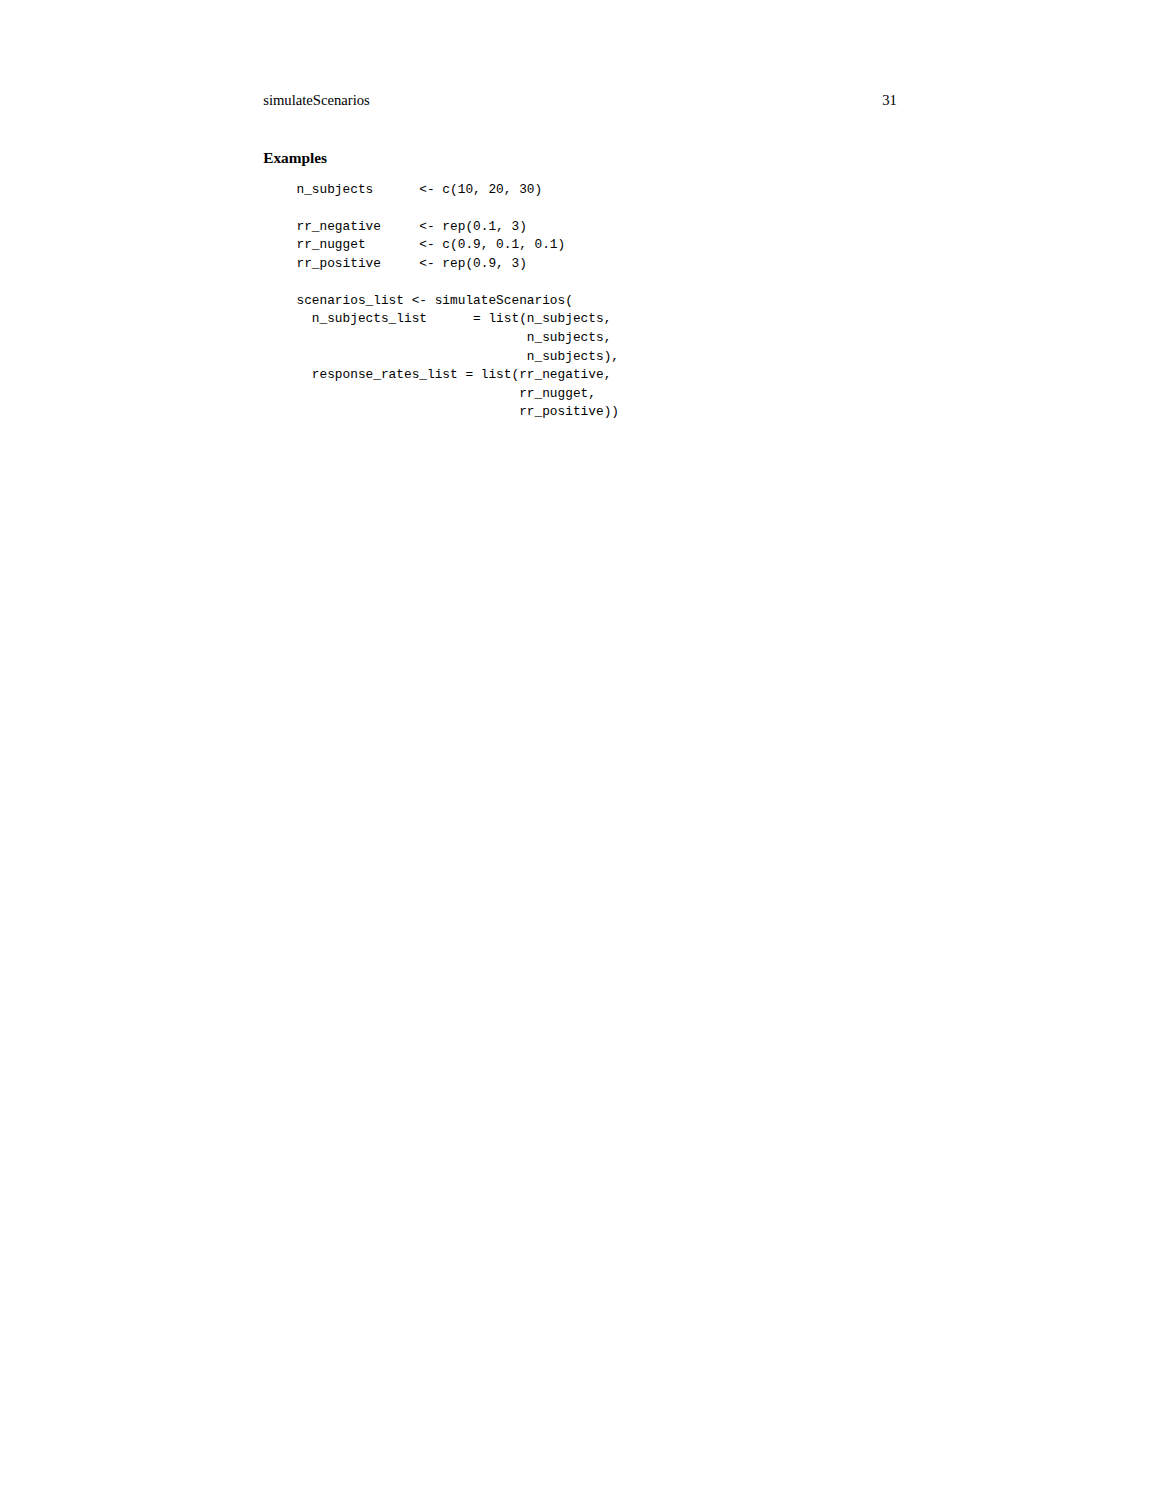simulateScenarios 31
Examples
n_subjects      <- c(10, 20, 30)

rr_negative     <- rep(0.1, 3)
rr_nugget       <- c(0.9, 0.1, 0.1)
rr_positive     <- rep(0.9, 3)

scenarios_list <- simulateScenarios(
  n_subjects_list      = list(n_subjects,
                              n_subjects,
                              n_subjects),
  response_rates_list = list(rr_negative,
                             rr_nugget,
                             rr_positive))